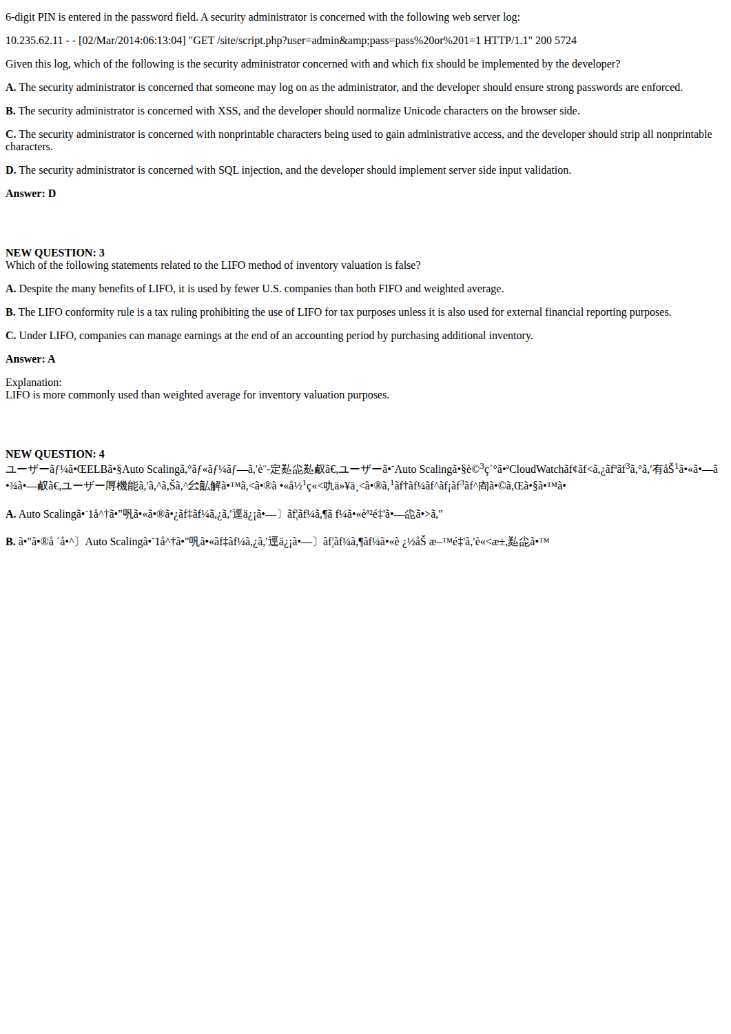6-digit PIN is entered in the password field. A security administrator is concerned with the following web server log:
10.235.62.11 - - [02/Mar/2014:06:13:04] "GET /site/script.php?user=admin&amp;pass=pass%20or%201=1 HTTP/1.1" 200 5724
Given this log, which of the following is the security administrator concerned with and which fix should be implemented by the developer?
A. The security administrator is concerned that someone may log on as the administrator, and the developer should ensure strong passwords are enforced.
B. The security administrator is concerned with XSS, and the developer should normalize Unicode characters on the browser side.
C. The security administrator is concerned with nonprintable characters being used to gain administrative access, and the developer should strip all nonprintable characters.
D. The security administrator is concerned with SQL injection, and the developer should implement server side input validation.
Answer: D
NEW QUESTION: 3
Which of the following statements related to the LIFO method of inventory valuation is false?
A. Despite the many benefits of LIFO, it is used by fewer U.S. companies than both FIFO and weighted average.
B. The LIFO conformity rule is a tax ruling prohibiting the use of LIFO for tax purposes unless it is also used for external financial reporting purposes.
C. Under LIFO, companies can manage earnings at the end of an accounting period by purchasing additional inventory.
Answer: A
Explanation:
LIFO is more commonly used than weighted average for inventory valuation purposes.
NEW QUESTION: 4
ユーザーãƒ¼ã•ŒELBã•§Auto Scalingã,°ãƒ«ãƒ¼ãƒ—ã,′è¨-定㕗㕾㕗㕟ã€,ユーザーã•-Auto Scalingã•§è©3ç´°ã•ªCloudWatchãf¢ãf<ã,¿ãfªãf3ã,°ã,′有åŠ1ã•«ã•—ã •¾ã•—㕟ã€,ユーザー㕌機能ã,′ã,^ã,Šã,^㕕畆解ã•™ã,<ã•®ã •«å½1ç«<㕤ä»¥ä¸<ã•®ã,1ãf†ãf¼ãf^ãf¡ãf3ãf^㕯ã•©ã,Œã•§ã•™ã•
A. Auto Scalingã•-1å^†ã•"㕨ã•«ã•®ã•¿ãf‡ãf¼ã,¿ã,′逕ä¿¡ã•—〕ãf¦ãf¼ã,¶ã f¼ã•«èª²é‡'ã•—㕾ã•>ã,"
B. ã•"ã•®å ´å•^〕Auto Scalingã•-1å^†ã•"㕨ã•«ãf‡ãf¼ã,¿ã,′逕ä¿¡ã•—〕ãf¦ãf¼ã,¶ãf¼ã•«è ¿½åŠ æ–™é‡'ã,′è«<æ±,㕗㕾ã•™